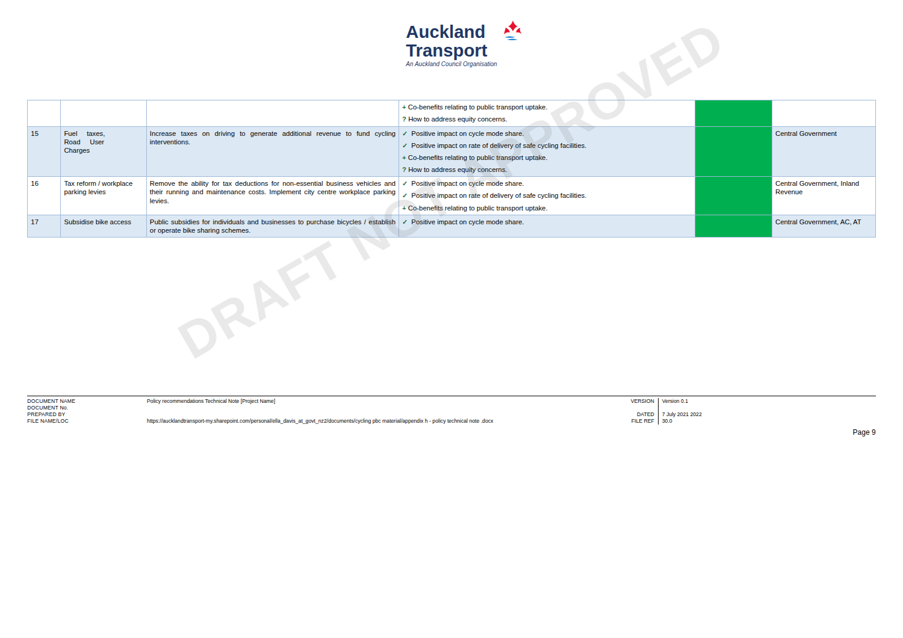DRAFT NOT APPROVED
AucklandTransport
An Auckland Council Organisation
| | | | + Co-benefits relating to public transport uptake. ? How to address equity concerns. | | |
| 15 | Fuel taxes, Road User Charges | Increase taxes on driving to generate additional revenue to fund cycling interventions. | ✓ Positive impact on cycle mode share. ✓ Positive impact on rate of delivery of safe cycling facilities. + Co-benefits relating to public transport uptake. ? How to address equity concerns. | | Central Government |
| 16 | Tax reform / workplace parking levies | Remove the ability for tax deductions for non-essential business vehicles and their running and maintenance costs. Implement city centre workplace parking levies. | ✓ Positive impact on cycle mode share. ✓ Positive impact on rate of delivery of safe cycling facilities. + Co-benefits relating to public transport uptake. | | Central Government, Inland Revenue |
| 17 | Subsidise bike access | Public subsidies for individuals and businesses to purchase bicycles / establish or operate bike sharing schemes. | ✓ Positive impact on cycle mode share. | | Central Government, AC, AT |
| DOCUMENT NAME | Policy recommendations Technical Note [Project Name] | VERSION | Version 0.1 |
| DOCUMENT No. | | | |
| PREPARED BY | | DATED | 7 July 2021 2022 |
| FILE NAME/LOC | https://aucklandtransport-my.sharepoint.com/personal/ella_davis_at_govt_nz2/documents/cycling pbc material/appendix h - policy technical note .docx | FILE REF | 30.0 |
Page 9